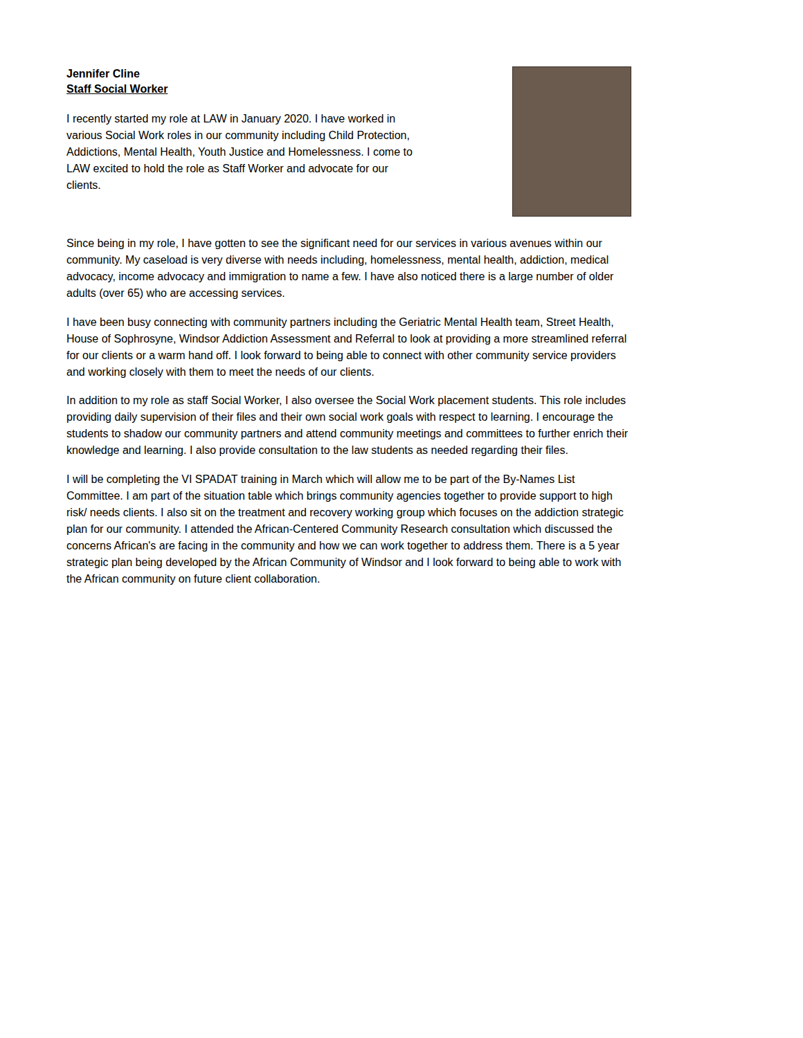Jennifer Cline
Staff Social Worker
I recently started my role at LAW in January 2020. I have worked in various Social Work roles in our community including Child Protection, Addictions, Mental Health, Youth Justice and Homelessness. I come to LAW excited to hold the role as Staff Worker and advocate for our clients.
Since being in my role, I have gotten to see the significant need for our services in various avenues within our community. My caseload is very diverse with needs including, homelessness, mental health, addiction, medical advocacy, income advocacy and immigration to name a few. I have also noticed there is a large number of older adults (over 65) who are accessing services.
I have been busy connecting with community partners including the Geriatric Mental Health team, Street Health, House of Sophrosyne, Windsor Addiction Assessment and Referral to look at providing a more streamlined referral for our clients or a warm hand off. I look forward to being able to connect with other community service providers and working closely with them to meet the needs of our clients.
In addition to my role as staff Social Worker, I also oversee the Social Work placement students. This role includes providing daily supervision of their files and their own social work goals with respect to learning. I encourage the students to shadow our community partners and attend community meetings and committees to further enrich their knowledge and learning. I also provide consultation to the law students as needed regarding their files.
I will be completing the VI SPADAT training in March which will allow me to be part of the By-Names List Committee. I am part of the situation table which brings community agencies together to provide support to high risk/ needs clients. I also sit on the treatment and recovery working group which focuses on the addiction strategic plan for our community. I attended the African-Centered Community Research consultation which discussed the concerns African's are facing in the community and how we can work together to address them. There is a 5 year strategic plan being developed by the African Community of Windsor and I look forward to being able to work with the African community on future client collaboration.